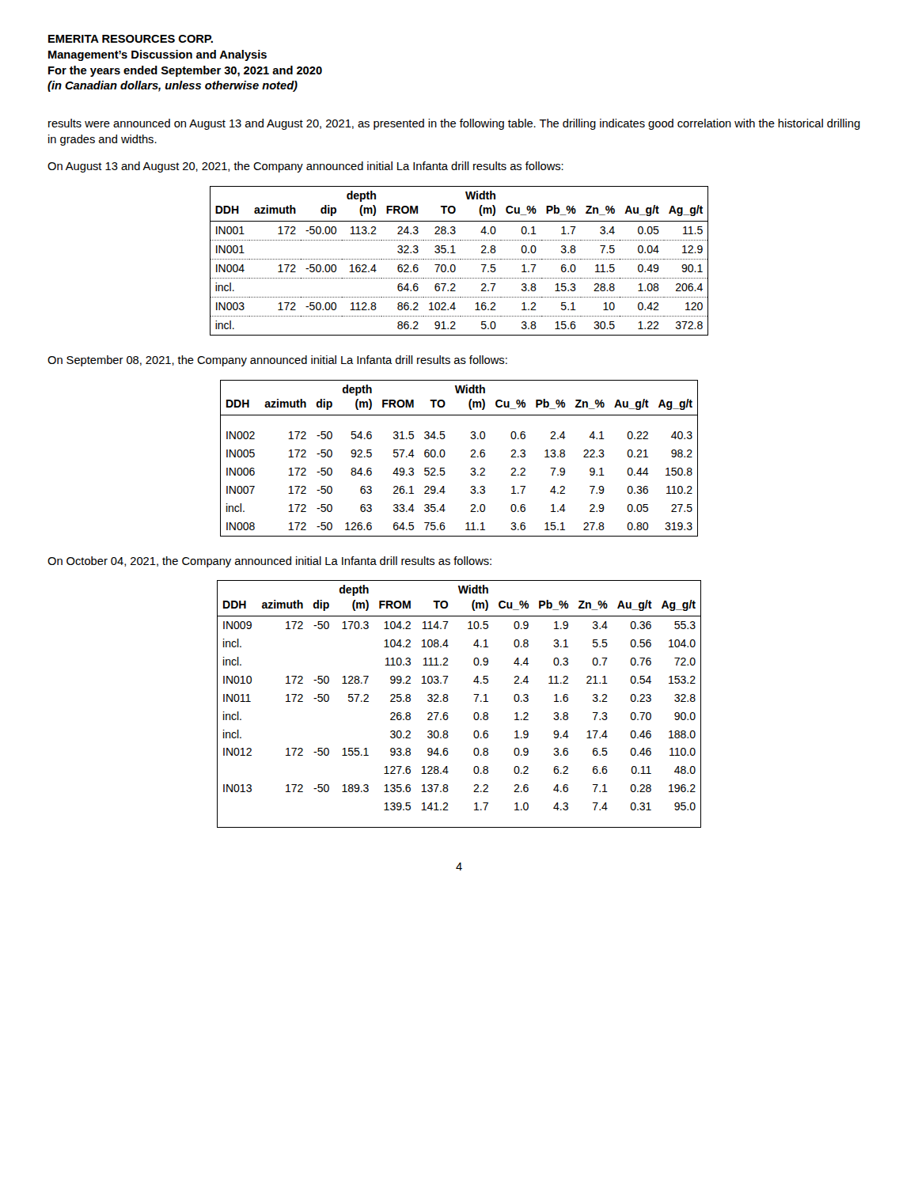EMERITA RESOURCES CORP.
Management’s Discussion and Analysis
For the years ended September 30, 2021 and 2020
(in Canadian dollars, unless otherwise noted)
results were announced on August 13 and August 20, 2021, as presented in the following table. The drilling indicates good correlation with the historical drilling in grades and widths.
On August 13 and August 20, 2021, the Company announced initial La Infanta drill results as follows:
| DDH | azimuth | dip | depth (m) | FROM | TO | Width (m) | Cu_% | Pb_% | Zn_% | Au_g/t | Ag_g/t |
| --- | --- | --- | --- | --- | --- | --- | --- | --- | --- | --- | --- |
| IN001 | 172 | -50.00 | 113.2 | 24.3 | 28.3 | 4.0 | 0.1 | 1.7 | 3.4 | 0.05 | 11.5 |
| IN001 | | | | 32.3 | 35.1 | 2.8 | 0.0 | 3.8 | 7.5 | 0.04 | 12.9 |
| IN004 | 172 | -50.00 | 162.4 | 62.6 | 70.0 | 7.5 | 1.7 | 6.0 | 11.5 | 0.49 | 90.1 |
| incl. | | | | 64.6 | 67.2 | 2.7 | 3.8 | 15.3 | 28.8 | 1.08 | 206.4 |
| IN003 | 172 | -50.00 | 112.8 | 86.2 | 102.4 | 16.2 | 1.2 | 5.1 | 10 | 0.42 | 120 |
| incl. | | | | 86.2 | 91.2 | 5.0 | 3.8 | 15.6 | 30.5 | 1.22 | 372.8 |
On September 08, 2021, the Company announced initial La Infanta drill results as follows:
| DDH | azimuth | dip | depth (m) | FROM | TO | Width (m) | Cu_% | Pb_% | Zn_% | Au_g/t | Ag_g/t |
| --- | --- | --- | --- | --- | --- | --- | --- | --- | --- | --- | --- |
| IN002 | 172 | -50 | 54.6 | 31.5 | 34.5 | 3.0 | 0.6 | 2.4 | 4.1 | 0.22 | 40.3 |
| IN005 | 172 | -50 | 92.5 | 57.4 | 60.0 | 2.6 | 2.3 | 13.8 | 22.3 | 0.21 | 98.2 |
| IN006 | 172 | -50 | 84.6 | 49.3 | 52.5 | 3.2 | 2.2 | 7.9 | 9.1 | 0.44 | 150.8 |
| IN007 | 172 | -50 | 63 | 26.1 | 29.4 | 3.3 | 1.7 | 4.2 | 7.9 | 0.36 | 110.2 |
| incl. | 172 | -50 | 63 | 33.4 | 35.4 | 2.0 | 0.6 | 1.4 | 2.9 | 0.05 | 27.5 |
| IN008 | 172 | -50 | 126.6 | 64.5 | 75.6 | 11.1 | 3.6 | 15.1 | 27.8 | 0.80 | 319.3 |
On October 04, 2021, the Company announced initial La Infanta drill results as follows:
| DDH | azimuth | dip | depth (m) | FROM | TO | Width (m) | Cu_% | Pb_% | Zn_% | Au_g/t | Ag_g/t |
| --- | --- | --- | --- | --- | --- | --- | --- | --- | --- | --- | --- |
| IN009 | 172 | -50 | 170.3 | 104.2 | 114.7 | 10.5 | 0.9 | 1.9 | 3.4 | 0.36 | 55.3 |
| incl. | | | | 104.2 | 108.4 | 4.1 | 0.8 | 3.1 | 5.5 | 0.56 | 104.0 |
| incl. | | | | 110.3 | 111.2 | 0.9 | 4.4 | 0.3 | 0.7 | 0.76 | 72.0 |
| IN010 | 172 | -50 | 128.7 | 99.2 | 103.7 | 4.5 | 2.4 | 11.2 | 21.1 | 0.54 | 153.2 |
| IN011 | 172 | -50 | 57.2 | 25.8 | 32.8 | 7.1 | 0.3 | 1.6 | 3.2 | 0.23 | 32.8 |
| incl. | | | | 26.8 | 27.6 | 0.8 | 1.2 | 3.8 | 7.3 | 0.70 | 90.0 |
| incl. | | | | 30.2 | 30.8 | 0.6 | 1.9 | 9.4 | 17.4 | 0.46 | 188.0 |
| IN012 | 172 | -50 | 155.1 | 93.8 | 94.6 | 0.8 | 0.9 | 3.6 | 6.5 | 0.46 | 110.0 |
| | | | | 127.6 | 128.4 | 0.8 | 0.2 | 6.2 | 6.6 | 0.11 | 48.0 |
| IN013 | 172 | -50 | 189.3 | 135.6 | 137.8 | 2.2 | 2.6 | 4.6 | 7.1 | 0.28 | 196.2 |
| | | | | 139.5 | 141.2 | 1.7 | 1.0 | 4.3 | 7.4 | 0.31 | 95.0 |
4